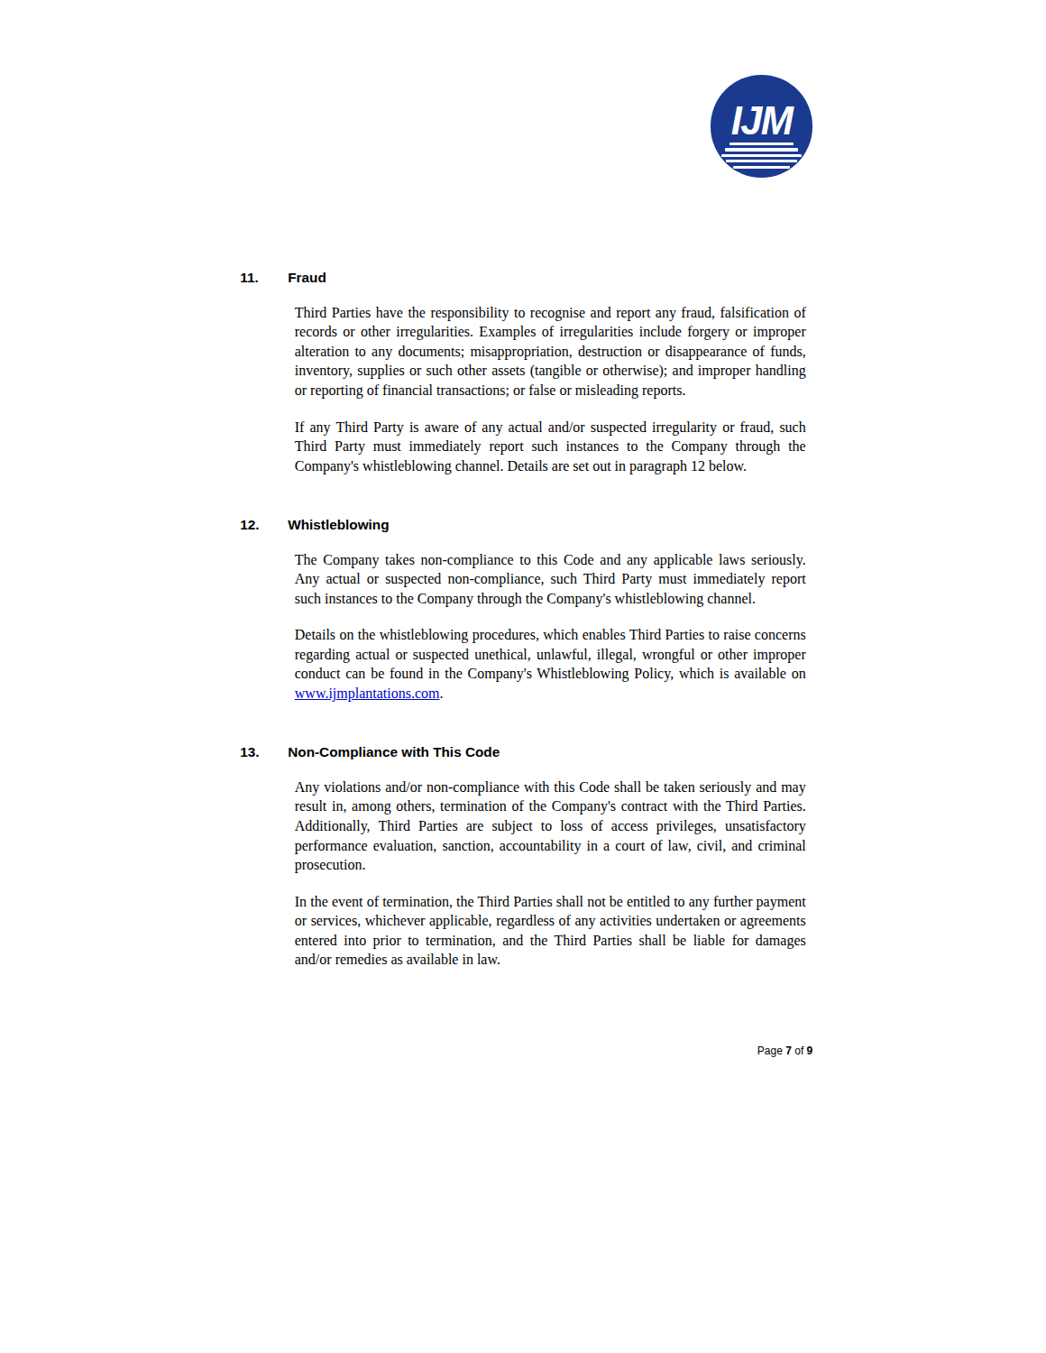IJM
11.
Fraud
Third Parties have the responsibility to recognise and report any fraud, falsification of records or other irregularities. Examples of irregularities include forgery or improper alteration to any documents; misappropriation, destruction or disappearance of funds, inventory, supplies or such other assets (tangible or otherwise); and improper handling or reporting of financial transactions; or false or misleading reports.
If any Third Party is aware of any actual and/or suspected irregularity or fraud, such Third Party must immediately report such instances to the Company through the Company's whistleblowing channel. Details are set out in paragraph 12 below.
12.
Whistleblowing
The Company takes non-compliance to this Code and any applicable laws seriously. Any actual or suspected non-compliance, such Third Party must immediately report such instances to the Company through the Company's whistleblowing channel.
Details on the whistleblowing procedures, which enables Third Parties to raise concerns regarding actual or suspected unethical, unlawful, illegal, wrongful or other improper conduct can be found in the Company's Whistleblowing Policy, which is available on www.ijmplantations.com.
13.
Non-Compliance with This Code
Any violations and/or non-compliance with this Code shall be taken seriously and may result in, among others, termination of the Company's contract with the Third Parties. Additionally, Third Parties are subject to loss of access privileges, unsatisfactory performance evaluation, sanction, accountability in a court of law, civil, and criminal prosecution.
In the event of termination, the Third Parties shall not be entitled to any further payment or services, whichever applicable, regardless of any activities undertaken or agreements entered into prior to termination, and the Third Parties shall be liable for damages and/or remedies as available in law.
Page 7 of 9